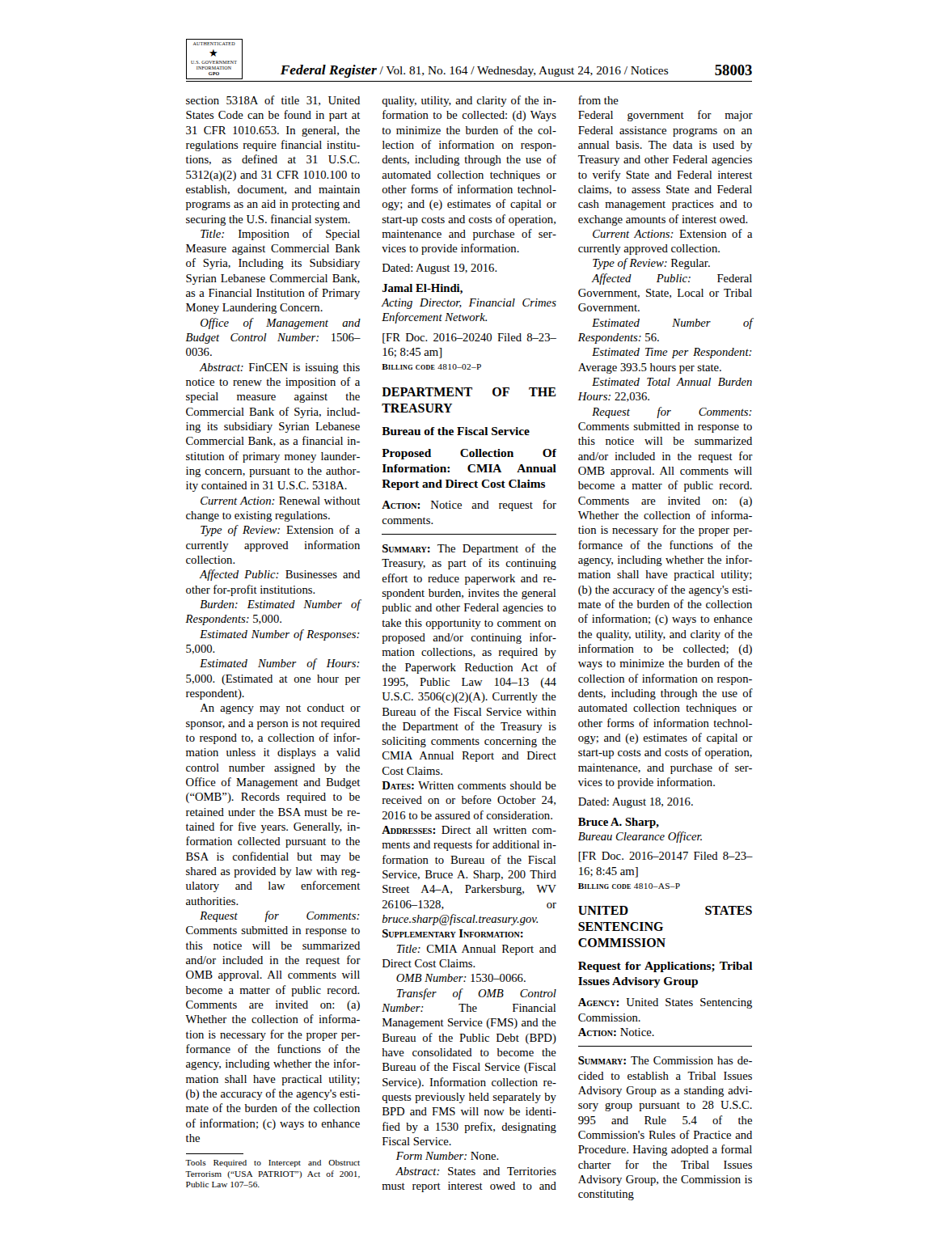AUTHENTICATED
★ U.S. GOVERNMENT
INFORMATION
GPO
Federal Register / Vol. 81, No. 164 / Wednesday, August 24, 2016 / Notices
58003
section 5318A of title 31, United States Code can be found in part at 31 CFR 1010.653. In general, the regulations require financial institutions, as defined at 31 U.S.C. 5312(a)(2) and 31 CFR 1010.100 to establish, document, and maintain programs as an aid in protecting and securing the U.S. financial system.
Title: Imposition of Special Measure against Commercial Bank of Syria, Including its Subsidiary Syrian Lebanese Commercial Bank, as a Financial Institution of Primary Money Laundering Concern.
Office of Management and Budget Control Number: 1506–0036.
Abstract: FinCEN is issuing this notice to renew the imposition of a special measure against the Commercial Bank of Syria, including its subsidiary Syrian Lebanese Commercial Bank, as a financial institution of primary money laundering concern, pursuant to the authority contained in 31 U.S.C. 5318A.
Current Action: Renewal without change to existing regulations.
Type of Review: Extension of a currently approved information collection.
Affected Public: Businesses and other for-profit institutions.
Burden: Estimated Number of Respondents: 5,000.
Estimated Number of Responses: 5,000.
Estimated Number of Hours: 5,000. (Estimated at one hour per respondent).
An agency may not conduct or sponsor, and a person is not required to respond to, a collection of information unless it displays a valid control number assigned by the Office of Management and Budget (“OMB”). Records required to be retained under the BSA must be retained for five years. Generally, information collected pursuant to the BSA is confidential but may be shared as provided by law with regulatory and law enforcement authorities.
Request for Comments: Comments submitted in response to this notice will be summarized and/or included in the request for OMB approval. All comments will become a matter of public record. Comments are invited on: (a) Whether the collection of information is necessary for the proper performance of the functions of the agency, including whether the information shall have practical utility; (b) the accuracy of the agency's estimate of the burden of the collection of information; (c) ways to enhance the
Tools Required to Intercept and Obstruct Terrorism (“USA PATRIOT”) Act of 2001, Public Law 107–56.
quality, utility, and clarity of the information to be collected: (d) Ways to minimize the burden of the collection of information on respondents, including through the use of automated collection techniques or other forms of information technology; and (e) estimates of capital or start-up costs and costs of operation, maintenance and purchase of services to provide information.
Dated: August 19, 2016.
Jamal El-Hindi,
Acting Director, Financial Crimes Enforcement Network.
[FR Doc. 2016–20240 Filed 8–23–16; 8:45 am]
Billing code 4810–02–P
DEPARTMENT OF THE TREASURY
Bureau of the Fiscal Service
Proposed Collection Of Information: CMIA Annual Report and Direct Cost Claims
Action: Notice and request for comments.
Summary: The Department of the Treasury, as part of its continuing effort to reduce paperwork and respondent burden, invites the general public and other Federal agencies to take this opportunity to comment on proposed and/or continuing information collections, as required by the Paperwork Reduction Act of 1995, Public Law 104–13 (44 U.S.C. 3506(c)(2)(A). Currently the Bureau of the Fiscal Service within the Department of the Treasury is soliciting comments concerning the CMIA Annual Report and Direct Cost Claims.
Dates: Written comments should be received on or before October 24, 2016 to be assured of consideration.
Addresses: Direct all written comments and requests for additional information to Bureau of the Fiscal Service, Bruce A. Sharp, 200 Third Street A4–A, Parkersburg, WV 26106–1328, or bruce.sharp@fiscal.treasury.gov.
Supplementary Information:
Title: CMIA Annual Report and Direct Cost Claims.
OMB Number: 1530–0066.
Transfer of OMB Control Number: The Financial Management Service (FMS) and the Bureau of the Public Debt (BPD) have consolidated to become the Bureau of the Fiscal Service (Fiscal Service). Information collection requests previously held separately by BPD and FMS will now be identified by a 1530 prefix, designating Fiscal Service.
Form Number: None.
Abstract: States and Territories must report interest owed to and from the
Federal government for major Federal assistance programs on an annual basis. The data is used by Treasury and other Federal agencies to verify State and Federal interest claims, to assess State and Federal cash management practices and to exchange amounts of interest owed.
Current Actions: Extension of a currently approved collection.
Type of Review: Regular.
Affected Public: Federal Government, State, Local or Tribal Government.
Estimated Number of Respondents: 56.
Estimated Time per Respondent: Average 393.5 hours per state.
Estimated Total Annual Burden Hours: 22,036.
Request for Comments: Comments submitted in response to this notice will be summarized and/or included in the request for OMB approval. All comments will become a matter of public record. Comments are invited on: (a) Whether the collection of information is necessary for the proper performance of the functions of the agency, including whether the information shall have practical utility; (b) the accuracy of the agency's estimate of the burden of the collection of information; (c) ways to enhance the quality, utility, and clarity of the information to be collected; (d) ways to minimize the burden of the collection of information on respondents, including through the use of automated collection techniques or other forms of information technology; and (e) estimates of capital or start-up costs and costs of operation, maintenance, and purchase of services to provide information.
Dated: August 18, 2016.
Bruce A. Sharp,
Bureau Clearance Officer.
[FR Doc. 2016–20147 Filed 8–23–16; 8:45 am]
Billing code 4810–AS–P
UNITED STATES SENTENCING COMMISSION
Request for Applications; Tribal Issues Advisory Group
Agency: United States Sentencing Commission.
Action: Notice.
Summary: The Commission has decided to establish a Tribal Issues Advisory Group as a standing advisory group pursuant to 28 U.S.C. 995 and Rule 5.4 of the Commission's Rules of Practice and Procedure. Having adopted a formal charter for the Tribal Issues Advisory Group, the Commission is constituting